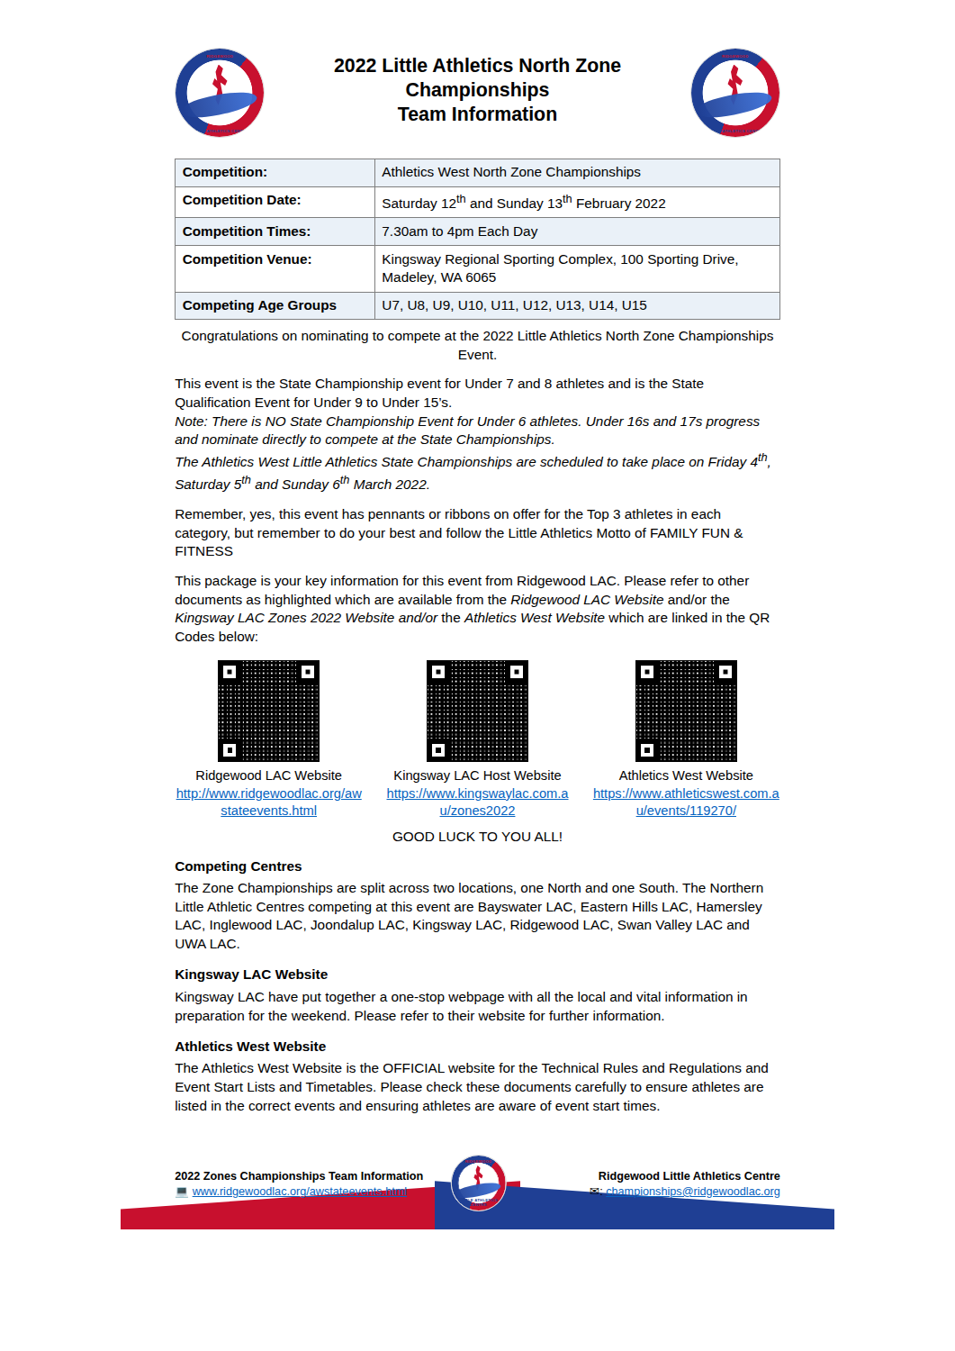Ridgewood
Little Athletics Centre
2022 Little Athletics North Zone Championships
Team Information
Ridgewood
Little Athletics Centre
| Competition: | Athletics West North Zone Championships |
| Competition Date: | Saturday 12 th and Sunday 13 th February 2022 |
| Competition Times: | 7.30am to 4pm Each Day |
| Competition Venue: | Kingsway Regional Sporting Complex, 100 Sporting Drive, Madeley, WA 6065 |
| Competing Age Groups | U7, U8, U9, U10, U11, U12, U13, U14, U15 |
Congratulations on nominating to compete at the 2022 Little Athletics North Zone Championships Event.
This event is the State Championship event for Under 7 and 8 athletes and is the State Qualification Event for Under 9 to Under 15’s.
Note: There is NO State Championship Event for Under 6 athletes. Under 16s and 17s progress and nominate directly to compete at the State Championships.
The Athletics West Little Athletics State Championships are scheduled to take place on Friday 4th, Saturday 5th and Sunday 6th March 2022.
Remember, yes, this event has pennants or ribbons on offer for the Top 3 athletes in each category, but remember to do your best and follow the Little Athletics Motto of FAMILY FUN & FITNESS
This package is your key information for this event from Ridgewood LAC. Please refer to other documents as highlighted which are available from the Ridgewood LAC Website and/or the Kingsway LAC Zones 2022 Website and/or the Athletics West Website which are linked in the QR Codes below:
Ridgewood LAC Website http://www.ridgewoodlac.org/awstateevents.html
Kingsway LAC Host Website https://www.kingswaylac.com.au/zones2022
Athletics West Website https://www.athleticswest.com.au/events/119270/
GOOD LUCK TO YOU ALL!
Competing Centres
The Zone Championships are split across two locations, one North and one South. The Northern Little Athletic Centres competing at this event are Bayswater LAC, Eastern Hills LAC, Hamersley LAC, Inglewood LAC, Joondalup LAC, Kingsway LAC, Ridgewood LAC, Swan Valley LAC and UWA LAC.
Kingsway LAC Website
Kingsway LAC have put together a one-stop webpage with all the local and vital information in preparation for the weekend. Please refer to their website for further information.
Athletics West Website
The Athletics West Website is the OFFICIAL website for the Technical Rules and Regulations and Event Start Lists and Timetables. Please check these documents carefully to ensure athletes are listed in the correct events and ensuring athletes are aware of event start times.
2022 Zones Championships Team Information
💻 www.ridgewoodlac.org/awstateevents.html
Ridgewood Little Athletics Centre
✉: championships@ridgewoodlac.org
Ridgewood
Little Athletics Centre